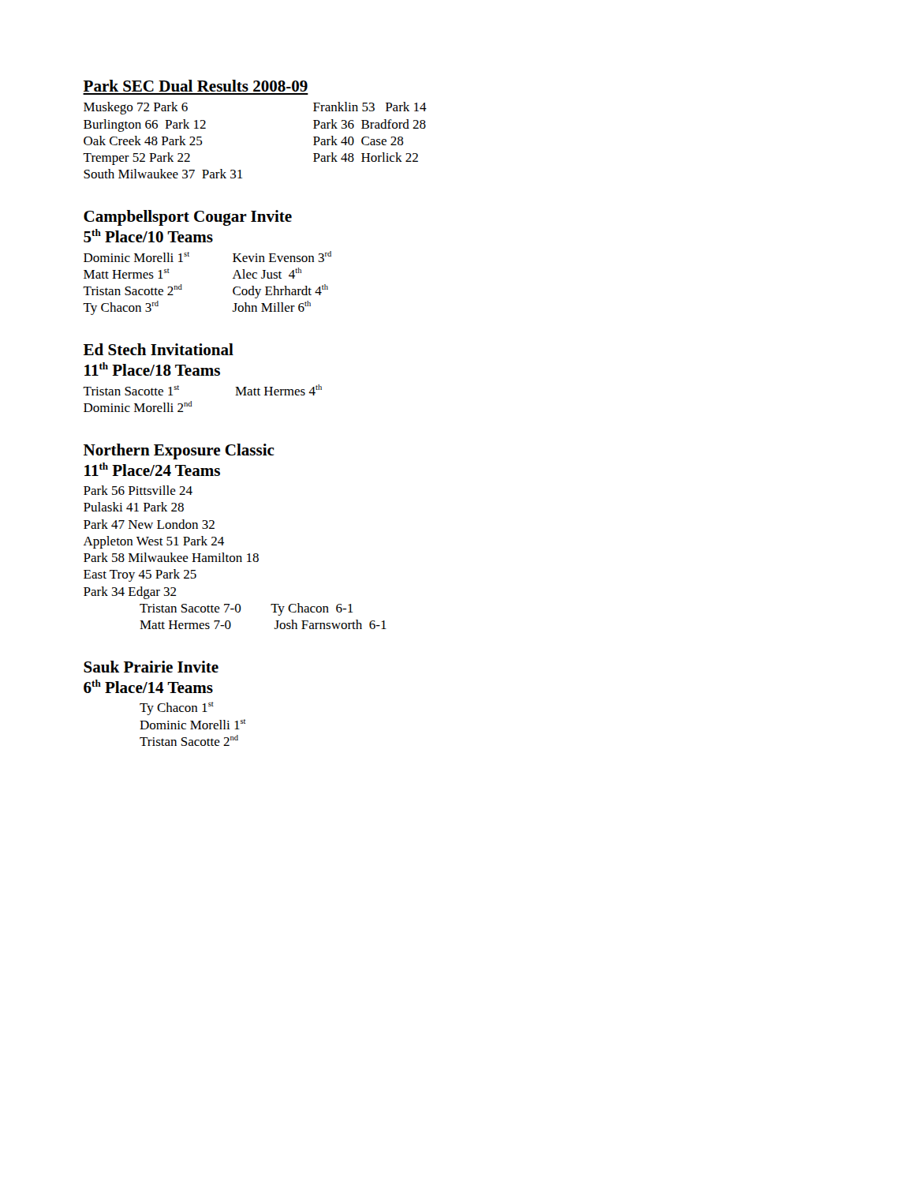Park SEC Dual Results 2008-09
| Muskego 72 Park 6 | Franklin 53 Park 14 |
| Burlington 66 Park 12 | Park 36 Bradford 28 |
| Oak Creek 48 Park 25 | Park 40 Case 28 |
| Tremper 52 Park 22 | Park 48 Horlick 22 |
| South Milwaukee 37 Park 31 | |
Campbellsport Cougar Invite
5th Place/10 Teams
| Dominic Morelli 1 st | Kevin Evenson 3 rd |
| Matt Hermes 1 st | Alec Just 4 th |
| Tristan Sacotte 2 nd | Cody Ehrhardt 4 th |
| Ty Chacon 3 rd | John Miller 6 th |
Ed Stech Invitational
11th Place/18 Teams
| Tristan Sacotte 1 st | Matt Hermes 4 th |
| Dominic Morelli 2 nd | |
Northern Exposure Classic
11th Place/24 Teams
Park 56 Pittsville 24
Pulaski 41 Park 28
Park 47 New London 32
Appleton West 51 Park 24
Park 58 Milwaukee Hamilton 18
East Troy 45 Park 25
Park 34 Edgar 32
| Tristan Sacotte 7-0 | Ty Chacon 6-1 |
| Matt Hermes 7-0 | Josh Farnsworth 6-1 |
Sauk Prairie Invite
6th Place/14 Teams
Ty Chacon 1st
Dominic Morelli 1st
Tristan Sacotte 2nd